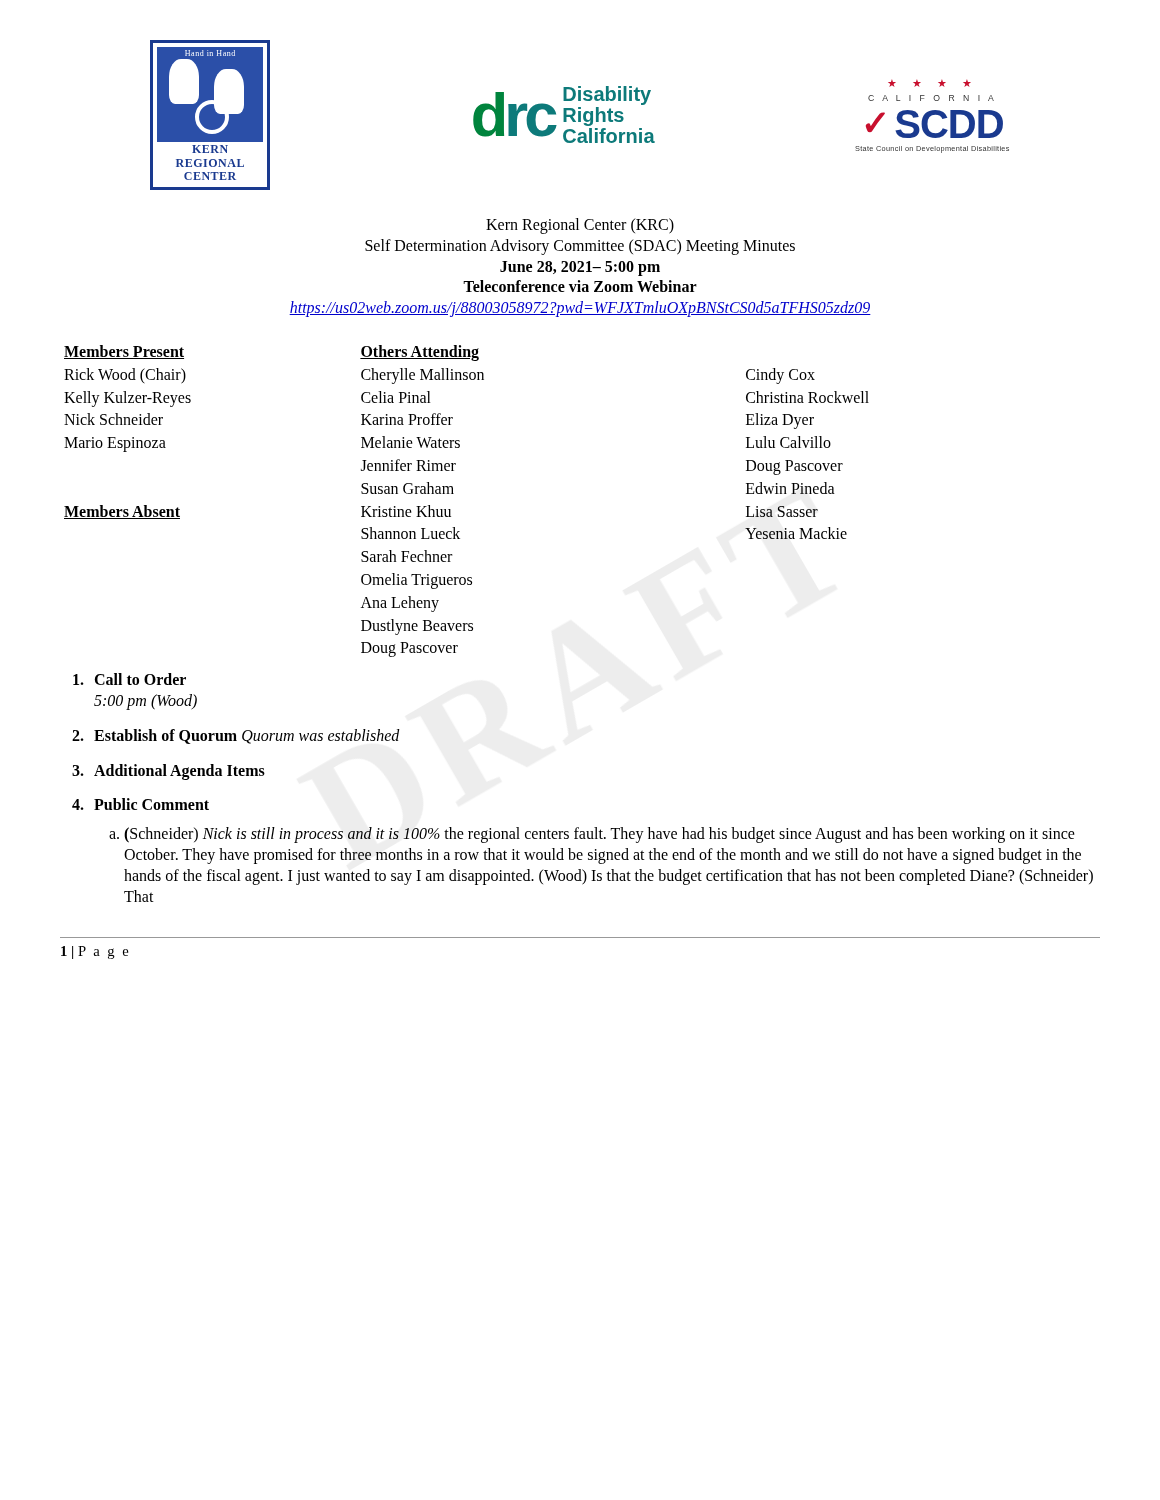DRAFT
Hand in Hand
KERN
REGIONAL
CENTER
drc
Disability
Rights
California
★ ★ ★ ★
C A L I F O R N I A
✓ SCDD
State Council on Developmental Disabilities
Kern Regional Center (KRC)
Self Determination Advisory Committee (SDAC) Meeting Minutes
June 28, 2021– 5:00 pm
Teleconference via Zoom Webinar
https://us02web.zoom.us/j/88003058972?pwd=WFJXTmluOXpBNStCS0d5aTFHS05zdz09
| Members Present | Others Attending | |
| Rick Wood (Chair) | Cherylle Mallinson | Cindy Cox |
| Kelly Kulzer-Reyes | Celia Pinal | Christina Rockwell |
| Nick Schneider | Karina Proffer | Eliza Dyer |
| Mario Espinoza | Melanie Waters | Lulu Calvillo |
| | Jennifer Rimer | Doug Pascover |
| | Susan Graham | Edwin Pineda |
| Members Absent | Kristine Khuu | Lisa Sasser |
| | Shannon Lueck | Yesenia Mackie |
| | Sarah Fechner | |
| | Omelia Trigueros | |
| | Ana Leheny | |
| | Dustlyne Beavers | |
| | Doug Pascover | |
Call to Order
5:00 pm (Wood)
Establish of Quorum Quorum was established
Additional Agenda Items
Public Comment
(Schneider) Nick is still in process and it is 100% the regional centers fault. They have had his budget since August and has been working on it since October. They have promised for three months in a row that it would be signed at the end of the month and we still do not have a signed budget in the hands of the fiscal agent. I just wanted to say I am disappointed. (Wood) Is that the budget certification that has not been completed Diane? (Schneider) That
1 | P a g e